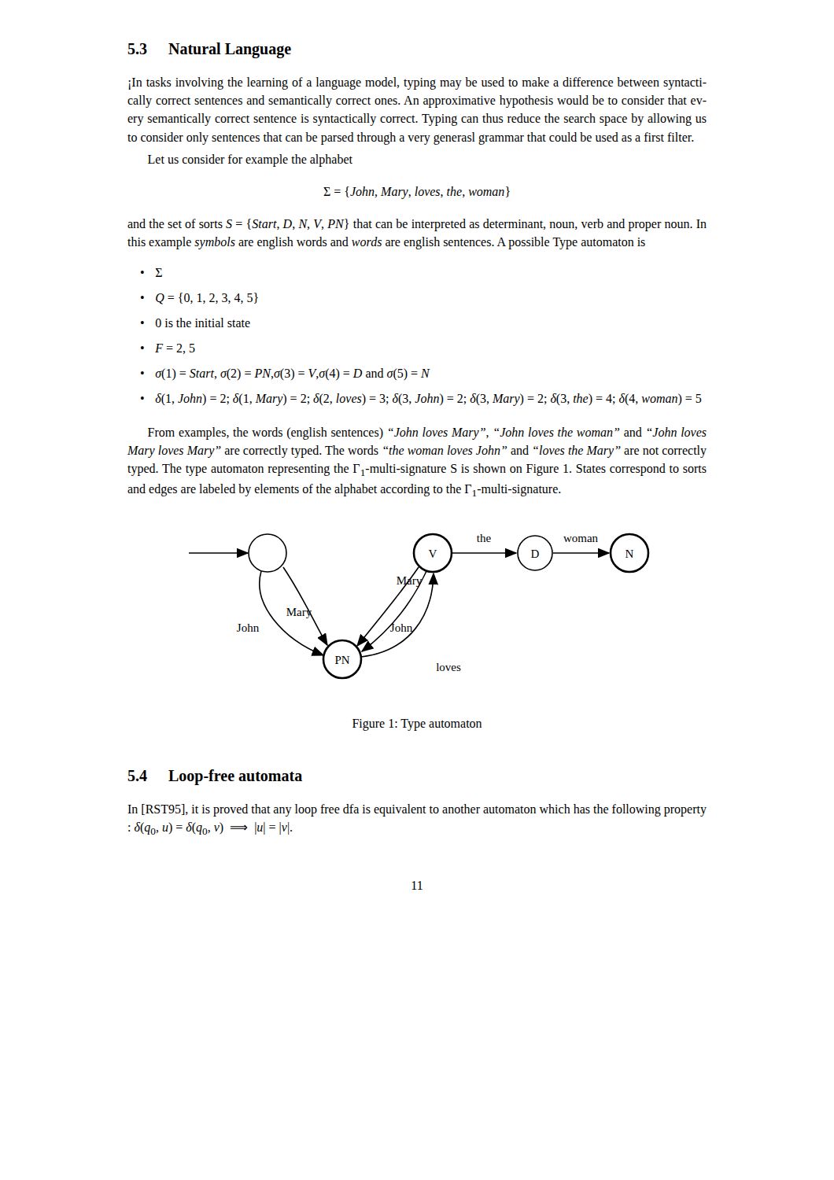5.3 Natural Language
¡In tasks involving the learning of a language model, typing may be used to make a difference between syntactically correct sentences and semantically correct ones. An approximative hypothesis would be to consider that every semantically correct sentence is syntactically correct. Typing can thus reduce the search space by allowing us to consider only sentences that can be parsed through a very generasl grammar that could be used as a first filter.
Let us consider for example the alphabet
Σ = {John, Mary, loves, the, woman}
and the set of sorts S = {Start, D, N, V, PN} that can be interpreted as determinant, noun, verb and proper noun. In this example symbols are english words and words are english sentences. A possible Type automaton is
Σ
Q = {0, 1, 2, 3, 4, 5}
0 is the initial state
F = 2, 5
σ(1) = Start, σ(2) = PN,σ(3) = V,σ(4) = D and σ(5) = N
δ(1, John) = 2; δ(1, Mary) = 2; δ(2, loves) = 3; δ(3, John) = 2; δ(3, Mary) = 2; δ(3, the) = 4; δ(4, woman) = 5
From examples, the words (english sentences) “John loves Mary”, “John loves the woman” and “John loves Mary loves Mary” are correctly typed. The words “the woman loves John” and “loves the Mary” are not correctly typed. The type automaton representing the Γ1-multi-signature S is shown on Figure 1. States correspond to sorts and edges are labeled by elements of the alphabet according to the Γ1-multi-signature.
V D N PN John Mary Mary John loves the woman
Figure 1: Type automaton
5.4 Loop-free automata
In [RST95], it is proved that any loop free dfa is equivalent to another automaton which has the following property : δ(q0, u) = δ(q0, v) ⟹ |u| = |v|.
11